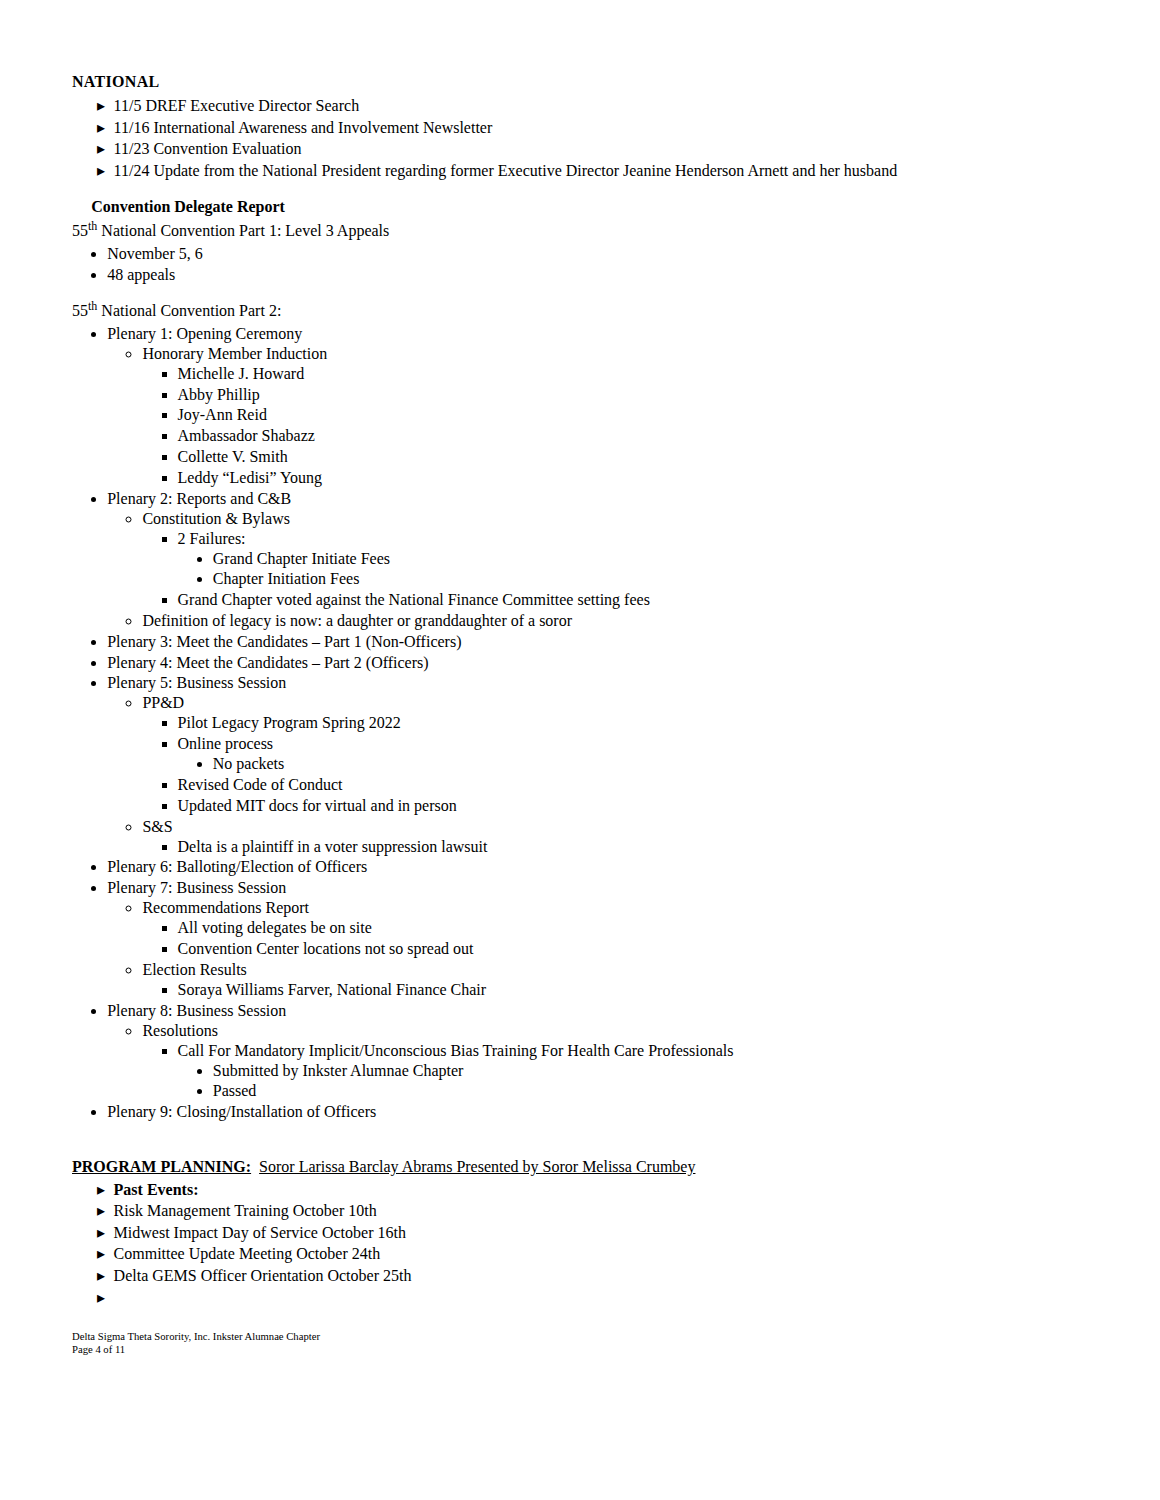NATIONAL
11/5 DREF Executive Director Search
11/16 International Awareness and Involvement Newsletter
11/23 Convention Evaluation
11/24 Update from the National President regarding former Executive Director Jeanine Henderson Arnett and her husband
Convention Delegate Report
55th National Convention Part 1: Level 3 Appeals
November 5, 6
48 appeals
55th National Convention Part 2:
Plenary 1: Opening Ceremony
Honorary Member Induction
Michelle J. Howard
Abby Phillip
Joy-Ann Reid
Ambassador Shabazz
Collette V. Smith
Leddy “Ledisi” Young
Plenary 2: Reports and C&B
Constitution & Bylaws
2 Failures:
Grand Chapter Initiate Fees
Chapter Initiation Fees
Grand Chapter voted against the National Finance Committee setting fees
Definition of legacy is now: a daughter or granddaughter of a soror
Plenary 3: Meet the Candidates – Part 1 (Non-Officers)
Plenary 4: Meet the Candidates – Part 2 (Officers)
Plenary 5: Business Session
PP&D
Pilot Legacy Program Spring 2022
Online process
No packets
Revised Code of Conduct
Updated MIT docs for virtual and in person
S&S
Delta is a plaintiff in a voter suppression lawsuit
Plenary 6: Balloting/Election of Officers
Plenary 7: Business Session
Recommendations Report
All voting delegates be on site
Convention Center locations not so spread out
Election Results
Soraya Williams Farver, National Finance Chair
Plenary 8: Business Session
Resolutions
Call For Mandatory Implicit/Unconscious Bias Training For Health Care Professionals
Submitted by Inkster Alumnae Chapter
Passed
Plenary 9: Closing/Installation of Officers
PROGRAM PLANNING: Soror Larissa Barclay Abrams Presented by Soror Melissa Crumbey
Past Events:
Risk Management Training October 10th
Midwest Impact Day of Service October 16th
Committee Update Meeting October 24th
Delta GEMS Officer Orientation October 25th
Delta Sigma Theta Sorority, Inc. Inkster Alumnae Chapter
Page 4 of 11